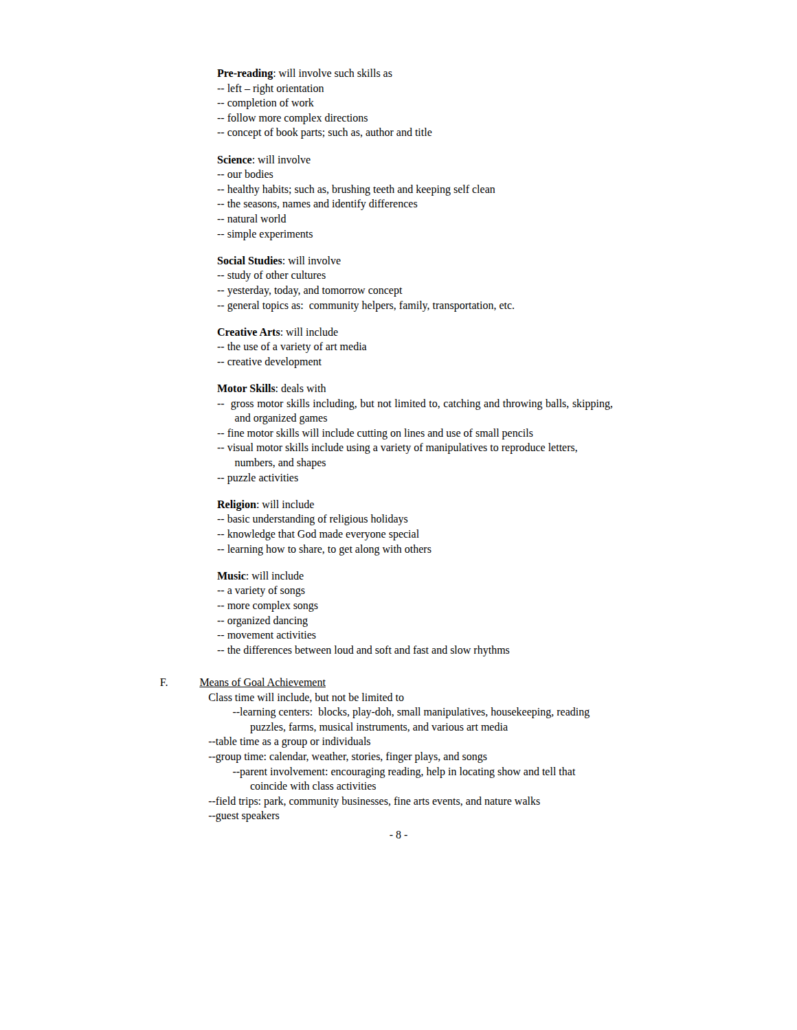Pre-reading: will involve such skills as
-- left – right orientation
-- completion of work
-- follow more complex directions
-- concept of book parts; such as, author and title
Science: will involve
-- our bodies
-- healthy habits; such as, brushing teeth and keeping self clean
-- the seasons, names and identify differences
-- natural world
-- simple experiments
Social Studies: will involve
-- study of other cultures
-- yesterday, today, and tomorrow concept
-- general topics as: community helpers, family, transportation, etc.
Creative Arts: will include
-- the use of a variety of art media
-- creative development
Motor Skills: deals with
-- gross motor skills including, but not limited to, catching and throwing balls, skipping, and organized games
-- fine motor skills will include cutting on lines and use of small pencils
-- visual motor skills include using a variety of manipulatives to reproduce letters, numbers, and shapes
-- puzzle activities
Religion: will include
-- basic understanding of religious holidays
-- knowledge that God made everyone special
-- learning how to share, to get along with others
Music: will include
-- a variety of songs
-- more complex songs
-- organized dancing
-- movement activities
-- the differences between loud and soft and fast and slow rhythms
F. Means of Goal Achievement
Class time will include, but not be limited to
--learning centers: blocks, play-doh, small manipulatives, housekeeping, reading puzzles, farms, musical instruments, and various art media
--table time as a group or individuals
--group time: calendar, weather, stories, finger plays, and songs
--parent involvement: encouraging reading, help in locating show and tell that coincide with class activities
--field trips: park, community businesses, fine arts events, and nature walks
--guest speakers
- 8 -